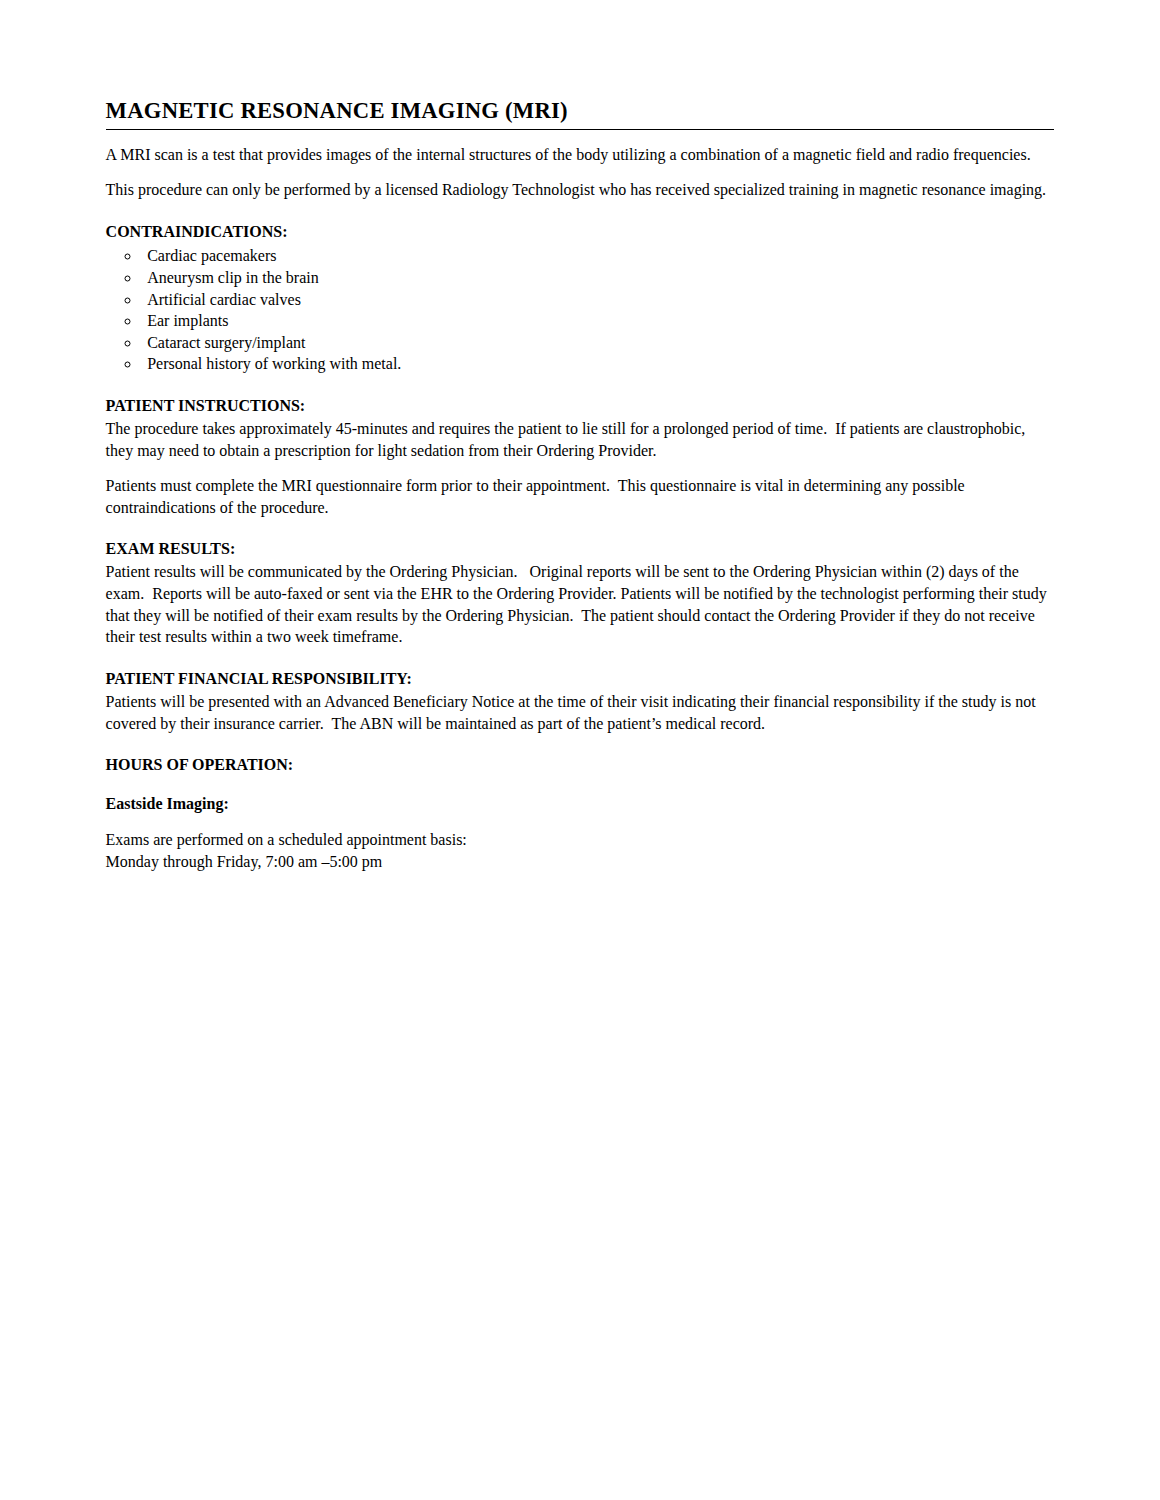MAGNETIC RESONANCE IMAGING (MRI)
A MRI scan is a test that provides images of the internal structures of the body utilizing a combination of a magnetic field and radio frequencies.
This procedure can only be performed by a licensed Radiology Technologist who has received specialized training in magnetic resonance imaging.
Contraindications:
Cardiac pacemakers
Aneurysm clip in the brain
Artificial cardiac valves
Ear implants
Cataract surgery/implant
Personal history of working with metal.
Patient Instructions:
The procedure takes approximately 45-minutes and requires the patient to lie still for a prolonged period of time. If patients are claustrophobic, they may need to obtain a prescription for light sedation from their Ordering Provider.
Patients must complete the MRI questionnaire form prior to their appointment. This questionnaire is vital in determining any possible contraindications of the procedure.
Exam Results:
Patient results will be communicated by the Ordering Physician. Original reports will be sent to the Ordering Physician within (2) days of the exam. Reports will be auto-faxed or sent via the EHR to the Ordering Provider. Patients will be notified by the technologist performing their study that they will be notified of their exam results by the Ordering Physician. The patient should contact the Ordering Provider if they do not receive their test results within a two week timeframe.
Patient Financial Responsibility:
Patients will be presented with an Advanced Beneficiary Notice at the time of their visit indicating their financial responsibility if the study is not covered by their insurance carrier. The ABN will be maintained as part of the patient’s medical record.
Hours of Operation:
Eastside Imaging:
Exams are performed on a scheduled appointment basis:
Monday through Friday, 7:00 am –5:00 pm